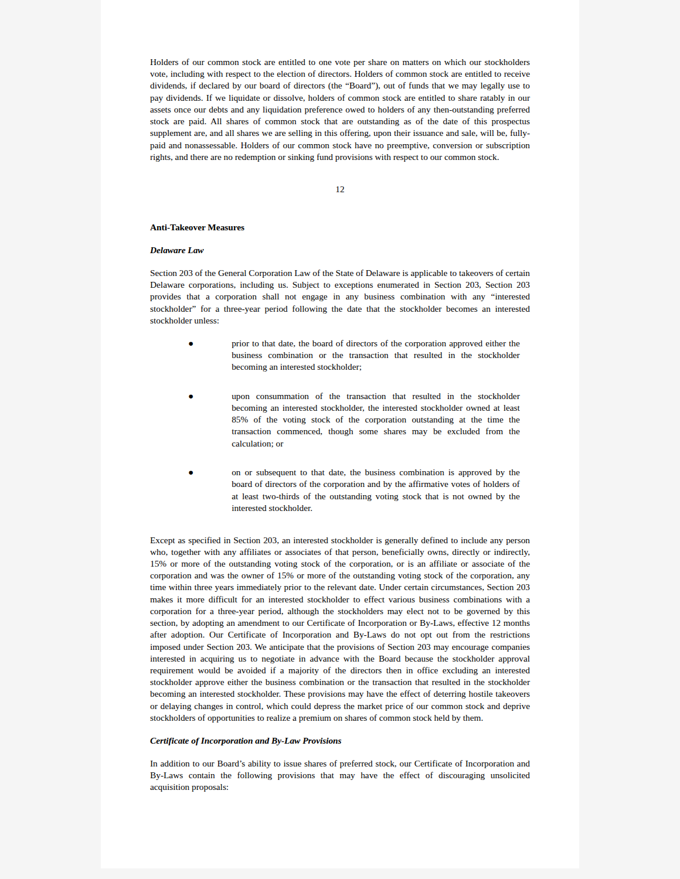Holders of our common stock are entitled to one vote per share on matters on which our stockholders vote, including with respect to the election of directors. Holders of common stock are entitled to receive dividends, if declared by our board of directors (the “Board”), out of funds that we may legally use to pay dividends. If we liquidate or dissolve, holders of common stock are entitled to share ratably in our assets once our debts and any liquidation preference owed to holders of any then-outstanding preferred stock are paid. All shares of common stock that are outstanding as of the date of this prospectus supplement are, and all shares we are selling in this offering, upon their issuance and sale, will be, fully-paid and nonassessable. Holders of our common stock have no preemptive, conversion or subscription rights, and there are no redemption or sinking fund provisions with respect to our common stock.
12
Anti-Takeover Measures
Delaware Law
Section 203 of the General Corporation Law of the State of Delaware is applicable to takeovers of certain Delaware corporations, including us. Subject to exceptions enumerated in Section 203, Section 203 provides that a corporation shall not engage in any business combination with any “interested stockholder” for a three-year period following the date that the stockholder becomes an interested stockholder unless:
● prior to that date, the board of directors of the corporation approved either the business combination or the transaction that resulted in the stockholder becoming an interested stockholder;
● upon consummation of the transaction that resulted in the stockholder becoming an interested stockholder, the interested stockholder owned at least 85% of the voting stock of the corporation outstanding at the time the transaction commenced, though some shares may be excluded from the calculation; or
● on or subsequent to that date, the business combination is approved by the board of directors of the corporation and by the affirmative votes of holders of at least two-thirds of the outstanding voting stock that is not owned by the interested stockholder.
Except as specified in Section 203, an interested stockholder is generally defined to include any person who, together with any affiliates or associates of that person, beneficially owns, directly or indirectly, 15% or more of the outstanding voting stock of the corporation, or is an affiliate or associate of the corporation and was the owner of 15% or more of the outstanding voting stock of the corporation, any time within three years immediately prior to the relevant date. Under certain circumstances, Section 203 makes it more difficult for an interested stockholder to effect various business combinations with a corporation for a three-year period, although the stockholders may elect not to be governed by this section, by adopting an amendment to our Certificate of Incorporation or By-Laws, effective 12 months after adoption. Our Certificate of Incorporation and By-Laws do not opt out from the restrictions imposed under Section 203. We anticipate that the provisions of Section 203 may encourage companies interested in acquiring us to negotiate in advance with the Board because the stockholder approval requirement would be avoided if a majority of the directors then in office excluding an interested stockholder approve either the business combination or the transaction that resulted in the stockholder becoming an interested stockholder. These provisions may have the effect of deterring hostile takeovers or delaying changes in control, which could depress the market price of our common stock and deprive stockholders of opportunities to realize a premium on shares of common stock held by them.
Certificate of Incorporation and By-Law Provisions
In addition to our Board’s ability to issue shares of preferred stock, our Certificate of Incorporation and By-Laws contain the following provisions that may have the effect of discouraging unsolicited acquisition proposals: